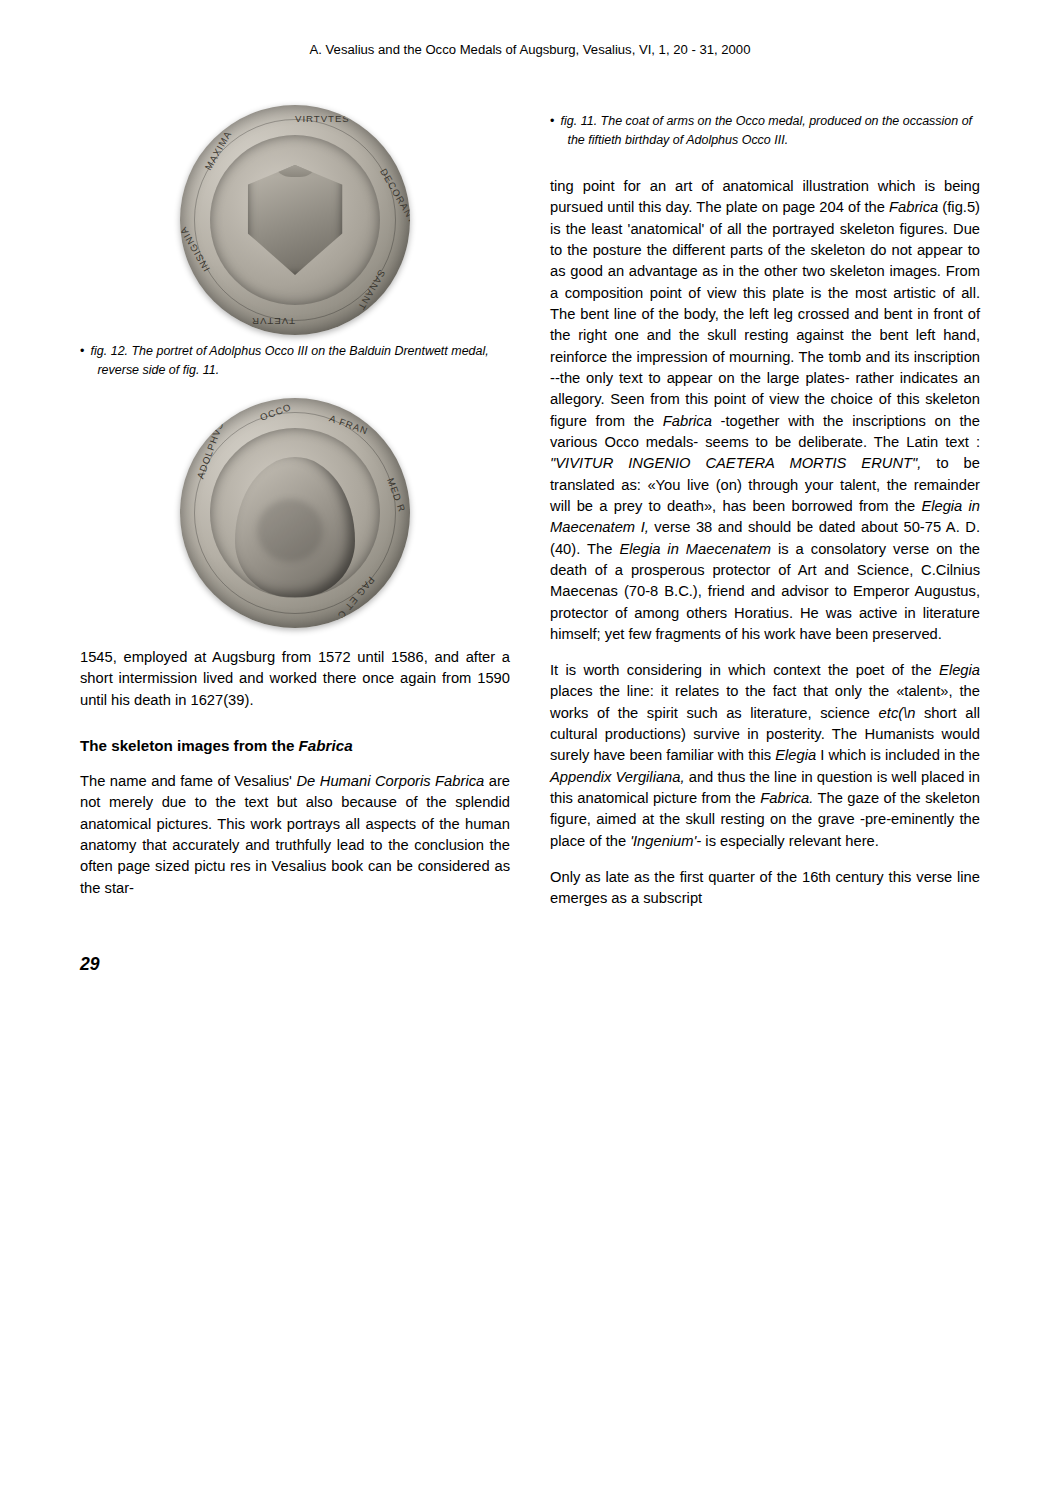A. Vesalius and the Occo Medals of Augsburg, Vesalius, VI, 1, 20 - 31, 2000
MAXIMA VIRTVTES DECORANT SANANT TVETVR INSIGNIA
•fig. 12. The portret of Adolphus Occo III on the Balduin Drentwett medal, reverse side of fig. 11.
ADOLPHVS OCCO A FRAN MED R PAG ET C
1545, employed at Augsburg from 1572 until 1586, and after a short intermission lived and worked there once again from 1590 until his death in 1627(39).
The skeleton images from the Fabrica
The name and fame of Vesalius' De Humani Corporis Fabrica are not merely due to the text but also because of the splendid anatomical pictures. This work portrays all aspects of the human anatomy that accurately and truthfully lead to the conclusion the often page sized pictu res in Vesalius book can be considered as the star-
29
•fig. 11. The coat of arms on the Occo medal, produced on the occassion of the fiftieth birthday of Adolphus Occo III.
ting point for an art of anatomical illustration which is being pursued until this day. The plate on page 204 of the Fabrica (fig.5) is the least 'anatomical' of all the portrayed skeleton figures. Due to the posture the different parts of the skeleton do not appear to as good an advantage as in the other two skeleton images. From a composition point of view this plate is the most artistic of all. The bent line of the body, the left leg crossed and bent in front of the right one and the skull resting against the bent left hand, reinforce the impression of mourning. The tomb and its inscription --the only text to appear on the large plates- rather indicates an allegory. Seen from this point of view the choice of this skeleton figure from the Fabrica -together with the inscriptions on the various Occo medals- seems to be deliberate. The Latin text : "VIVITUR INGENIO CAETERA MORTIS ERUNT", to be translated as: «You live (on) through your talent, the remainder will be a prey to death», has been borrowed from the Elegia in Maecenatem I, verse 38 and should be dated about 50-75 A. D. (40). The Elegia in Maecenatem is a consolatory verse on the death of a prosperous protector of Art and Science, C.Cilnius Maecenas (70-8 B.C.), friend and advisor to Emperor Augustus, protector of among others Horatius. He was active in literature himself; yet few fragments of his work have been preserved.
It is worth considering in which context the poet of the Elegia places the line: it relates to the fact that only the «talent», the works of the spirit such as literature, science etc(\n short all cultural productions) survive in posterity. The Humanists would surely have been familiar with this Elegia I which is included in the Appendix Vergiliana, and thus the line in question is well placed in this anatomical picture from the Fabrica. The gaze of the skeleton figure, aimed at the skull resting on the grave -pre-eminently the place of the 'Ingenium'- is especially relevant here.
Only as late as the first quarter of the 16th century this verse line emerges as a subscript